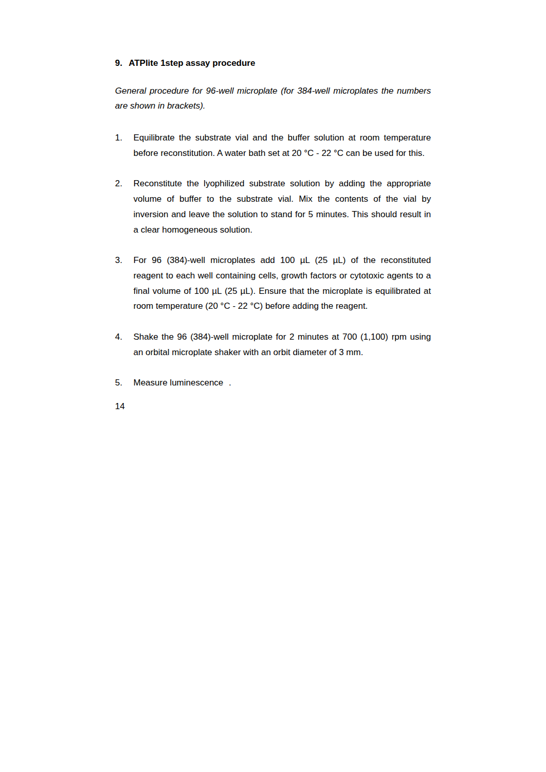9. ATPlite 1step assay procedure
General procedure for 96-well microplate (for 384-well microplates the numbers are shown in brackets).
1. Equilibrate the substrate vial and the buffer solution at room temperature before reconstitution. A water bath set at 20 °C - 22 °C can be used for this.
2. Reconstitute the lyophilized substrate solution by adding the appropriate volume of buffer to the substrate vial. Mix the contents of the vial by inversion and leave the solution to stand for 5 minutes. This should result in a clear homogeneous solution.
3. For 96 (384)-well microplates add 100 µL (25 µL) of the reconstituted reagent to each well containing cells, growth factors or cytotoxic agents to a final volume of 100 µL (25 µL). Ensure that the microplate is equilibrated at room temperature (20 °C - 22 °C) before adding the reagent.
4. Shake the 96 (384)-well microplate for 2 minutes at 700 (1,100) rpm using an orbital microplate shaker with an orbit diameter of 3 mm.
5. Measure luminescence .
14